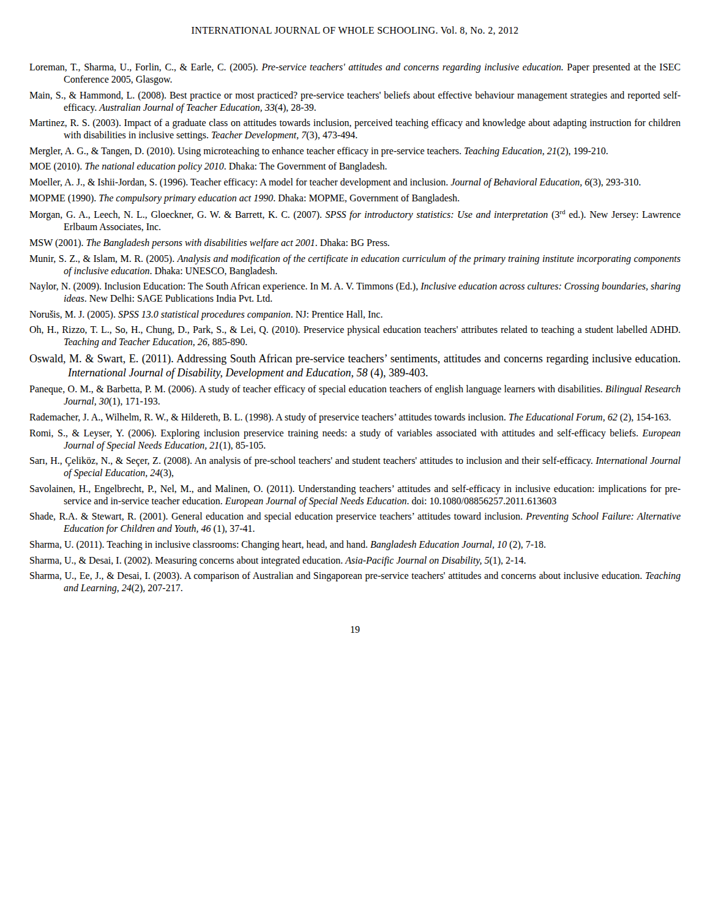INTERNATIONAL JOURNAL OF WHOLE SCHOOLING. Vol. 8, No. 2, 2012
Loreman, T., Sharma, U., Forlin, C., & Earle, C. (2005). Pre-service teachers' attitudes and concerns regarding inclusive education. Paper presented at the ISEC Conference 2005, Glasgow.
Main, S., & Hammond, L. (2008). Best practice or most practiced? pre-service teachers' beliefs about effective behaviour management strategies and reported self-efficacy. Australian Journal of Teacher Education, 33(4), 28-39.
Martinez, R. S. (2003). Impact of a graduate class on attitudes towards inclusion, perceived teaching efficacy and knowledge about adapting instruction for children with disabilities in inclusive settings. Teacher Development, 7(3), 473-494.
Mergler, A. G., & Tangen, D. (2010). Using microteaching to enhance teacher efficacy in pre-service teachers. Teaching Education, 21(2), 199-210.
MOE (2010). The national education policy 2010. Dhaka: The Government of Bangladesh.
Moeller, A. J., & Ishii-Jordan, S. (1996). Teacher efficacy: A model for teacher development and inclusion. Journal of Behavioral Education, 6(3), 293-310.
MOPME (1990). The compulsory primary education act 1990. Dhaka: MOPME, Government of Bangladesh.
Morgan, G. A., Leech, N. L., Gloeckner, G. W. & Barrett, K. C. (2007). SPSS for introductory statistics: Use and interpretation (3rd ed.). New Jersey: Lawrence Erlbaum Associates, Inc.
MSW (2001). The Bangladesh persons with disabilities welfare act 2001. Dhaka: BG Press.
Munir, S. Z., & Islam, M. R. (2005). Analysis and modification of the certificate in education curriculum of the primary training institute incorporating components of inclusive education. Dhaka: UNESCO, Bangladesh.
Naylor, N. (2009). Inclusion Education: The South African experience. In M. A. V. Timmons (Ed.), Inclusive education across cultures: Crossing boundaries, sharing ideas. New Delhi: SAGE Publications India Pvt. Ltd.
Norušis, M. J. (2005). SPSS 13.0 statistical procedures companion. NJ: Prentice Hall, Inc.
Oh, H., Rizzo, T. L., So, H., Chung, D., Park, S., & Lei, Q. (2010). Preservice physical education teachers' attributes related to teaching a student labelled ADHD. Teaching and Teacher Education, 26, 885-890.
Oswald, M. & Swart, E. (2011). Addressing South African pre-service teachers’ sentiments, attitudes and concerns regarding inclusive education. International Journal of Disability, Development and Education, 58 (4), 389-403.
Paneque, O. M., & Barbetta, P. M. (2006). A study of teacher efficacy of special education teachers of english language learners with disabilities. Bilingual Research Journal, 30(1), 171-193.
Rademacher, J. A., Wilhelm, R. W., & Hildereth, B. L. (1998). A study of preservice teachers’ attitudes towards inclusion. The Educational Forum, 62 (2), 154-163.
Romi, S., & Leyser, Y. (2006). Exploring inclusion preservice training needs: a study of variables associated with attitudes and self-efficacy beliefs. European Journal of Special Needs Education, 21(1), 85-105.
Sarı, H., Çeliköz, N., & Seçer, Z. (2008). An analysis of pre-school teachers' and student teachers' attitudes to inclusion and their self-efficacy. International Journal of Special Education, 24(3),
Savolainen, H., Engelbrecht, P., Nel, M., and Malinen, O. (2011). Understanding teachers’ attitudes and self-efficacy in inclusive education: implications for pre-service and in-service teacher education. European Journal of Special Needs Education. doi: 10.1080/08856257.2011.613603
Shade, R.A. & Stewart, R. (2001). General education and special education preservice teachers’ attitudes toward inclusion. Preventing School Failure: Alternative Education for Children and Youth, 46 (1), 37-41.
Sharma, U. (2011). Teaching in inclusive classrooms: Changing heart, head, and hand. Bangladesh Education Journal, 10 (2), 7-18.
Sharma, U., & Desai, I. (2002). Measuring concerns about integrated education. Asia-Pacific Journal on Disability, 5(1), 2-14.
Sharma, U., Ee, J., & Desai, I. (2003). A comparison of Australian and Singaporean pre-service teachers' attitudes and concerns about inclusive education. Teaching and Learning, 24(2), 207-217.
19